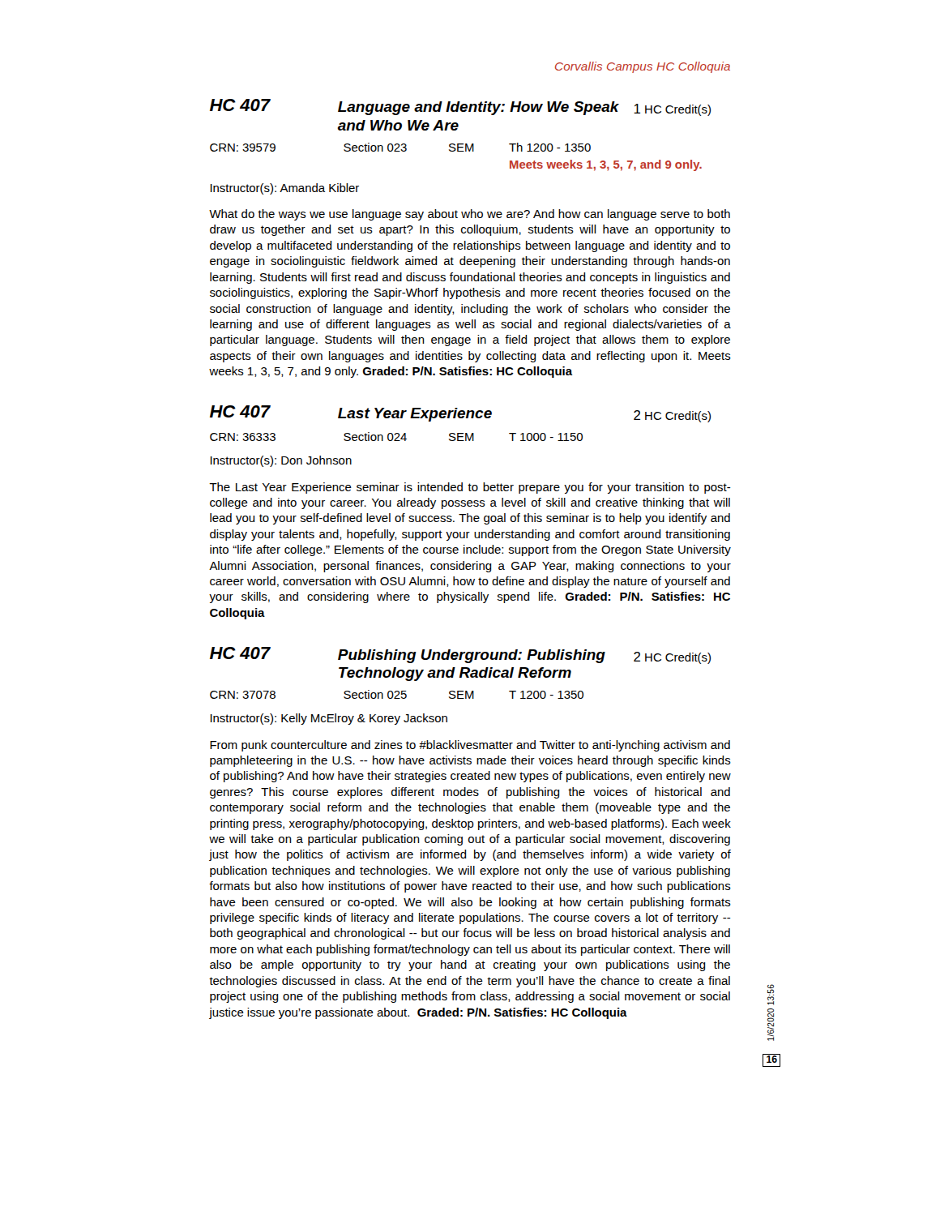Corvallis Campus HC Colloquia
HC 407
Language and Identity: How We Speak and Who We Are
1 HC Credit(s)
CRN: 39579
Section 023
SEM
Th 1200 - 1350
Meets weeks 1, 3, 5, 7, and 9 only.
Instructor(s): Amanda Kibler
What do the ways we use language say about who we are? And how can language serve to both draw us together and set us apart? In this colloquium, students will have an opportunity to develop a multifaceted understanding of the relationships between language and identity and to engage in sociolinguistic fieldwork aimed at deepening their understanding through hands-on learning. Students will first read and discuss foundational theories and concepts in linguistics and sociolinguistics, exploring the Sapir-Whorf hypothesis and more recent theories focused on the social construction of language and identity, including the work of scholars who consider the learning and use of different languages as well as social and regional dialects/varieties of a particular language. Students will then engage in a field project that allows them to explore aspects of their own languages and identities by collecting data and reflecting upon it. Meets weeks 1, 3, 5, 7, and 9 only. Graded: P/N. Satisfies: HC Colloquia
HC 407
Last Year Experience
2 HC Credit(s)
CRN: 36333
Section 024
SEM
T 1000 - 1150
Instructor(s): Don Johnson
The Last Year Experience seminar is intended to better prepare you for your transition to post-college and into your career. You already possess a level of skill and creative thinking that will lead you to your self-defined level of success. The goal of this seminar is to help you identify and display your talents and, hopefully, support your understanding and comfort around transitioning into “life after college.” Elements of the course include: support from the Oregon State University Alumni Association, personal finances, considering a GAP Year, making connections to your career world, conversation with OSU Alumni, how to define and display the nature of yourself and your skills, and considering where to physically spend life. Graded: P/N. Satisfies: HC Colloquia
HC 407
Publishing Underground: Publishing Technology and Radical Reform
2 HC Credit(s)
CRN: 37078
Section 025
SEM
T 1200 - 1350
Instructor(s): Kelly McElroy & Korey Jackson
From punk counterculture and zines to #blacklivesmatter and Twitter to anti-lynching activism and pamphleteering in the U.S. -- how have activists made their voices heard through specific kinds of publishing? And how have their strategies created new types of publications, even entirely new genres? This course explores different modes of publishing the voices of historical and contemporary social reform and the technologies that enable them (moveable type and the printing press, xerography/photocopying, desktop printers, and web-based platforms). Each week we will take on a particular publication coming out of a particular social movement, discovering just how the politics of activism are informed by (and themselves inform) a wide variety of publication techniques and technologies. We will explore not only the use of various publishing formats but also how institutions of power have reacted to their use, and how such publications have been censured or co-opted. We will also be looking at how certain publishing formats privilege specific kinds of literacy and literate populations. The course covers a lot of territory -- both geographical and chronological -- but our focus will be less on broad historical analysis and more on what each publishing format/technology can tell us about its particular context. There will also be ample opportunity to try your hand at creating your own publications using the technologies discussed in class. At the end of the term you’ll have the chance to create a final project using one of the publishing methods from class, addressing a social movement or social justice issue you’re passionate about. Graded: P/N. Satisfies: HC Colloquia
1/6/2020 13:56
16